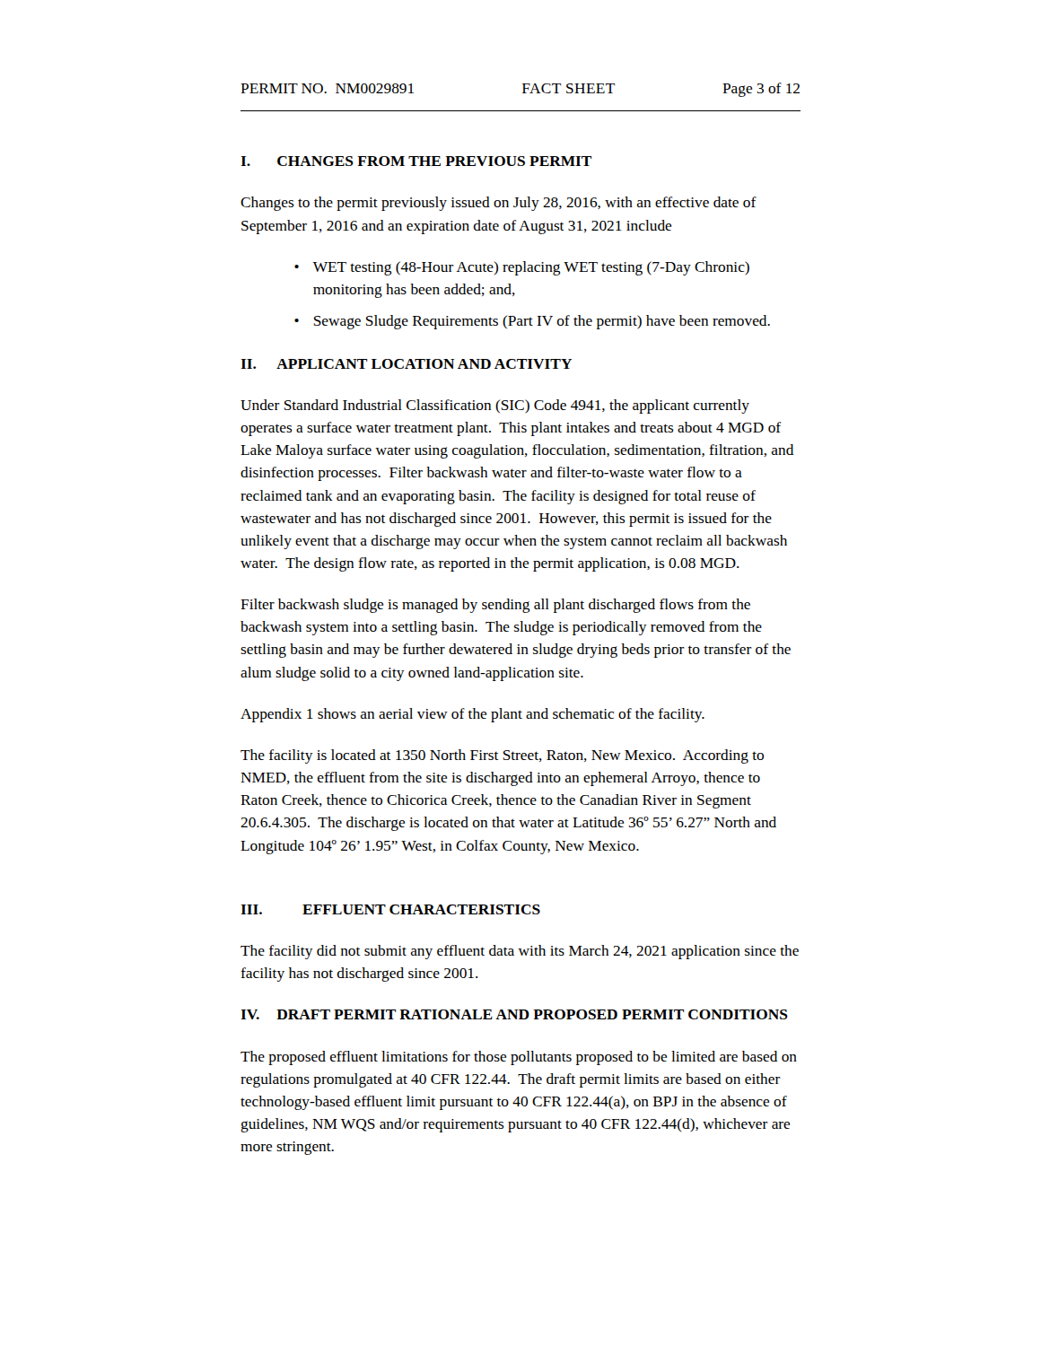PERMIT NO. NM0029891 FACT SHEET Page 3 of 12
I. CHANGES FROM THE PREVIOUS PERMIT
Changes to the permit previously issued on July 28, 2016, with an effective date of September 1, 2016 and an expiration date of August 31, 2021 include
WET testing (48-Hour Acute) replacing WET testing (7-Day Chronic) monitoring has been added; and,
Sewage Sludge Requirements (Part IV of the permit) have been removed.
II. APPLICANT LOCATION AND ACTIVITY
Under Standard Industrial Classification (SIC) Code 4941, the applicant currently operates a surface water treatment plant. This plant intakes and treats about 4 MGD of Lake Maloya surface water using coagulation, flocculation, sedimentation, filtration, and disinfection processes. Filter backwash water and filter-to-waste water flow to a reclaimed tank and an evaporating basin. The facility is designed for total reuse of wastewater and has not discharged since 2001. However, this permit is issued for the unlikely event that a discharge may occur when the system cannot reclaim all backwash water. The design flow rate, as reported in the permit application, is 0.08 MGD.
Filter backwash sludge is managed by sending all plant discharged flows from the backwash system into a settling basin. The sludge is periodically removed from the settling basin and may be further dewatered in sludge drying beds prior to transfer of the alum sludge solid to a city owned land-application site.
Appendix 1 shows an aerial view of the plant and schematic of the facility.
The facility is located at 1350 North First Street, Raton, New Mexico. According to NMED, the effluent from the site is discharged into an ephemeral Arroyo, thence to Raton Creek, thence to Chicorica Creek, thence to the Canadian River in Segment 20.6.4.305. The discharge is located on that water at Latitude 36º 55’ 6.27” North and Longitude 104º 26’ 1.95” West, in Colfax County, New Mexico.
III. EFFLUENT CHARACTERISTICS
The facility did not submit any effluent data with its March 24, 2021 application since the facility has not discharged since 2001.
IV. DRAFT PERMIT RATIONALE AND PROPOSED PERMIT CONDITIONS
The proposed effluent limitations for those pollutants proposed to be limited are based on regulations promulgated at 40 CFR 122.44. The draft permit limits are based on either technology-based effluent limit pursuant to 40 CFR 122.44(a), on BPJ in the absence of guidelines, NM WQS and/or requirements pursuant to 40 CFR 122.44(d), whichever are more stringent.